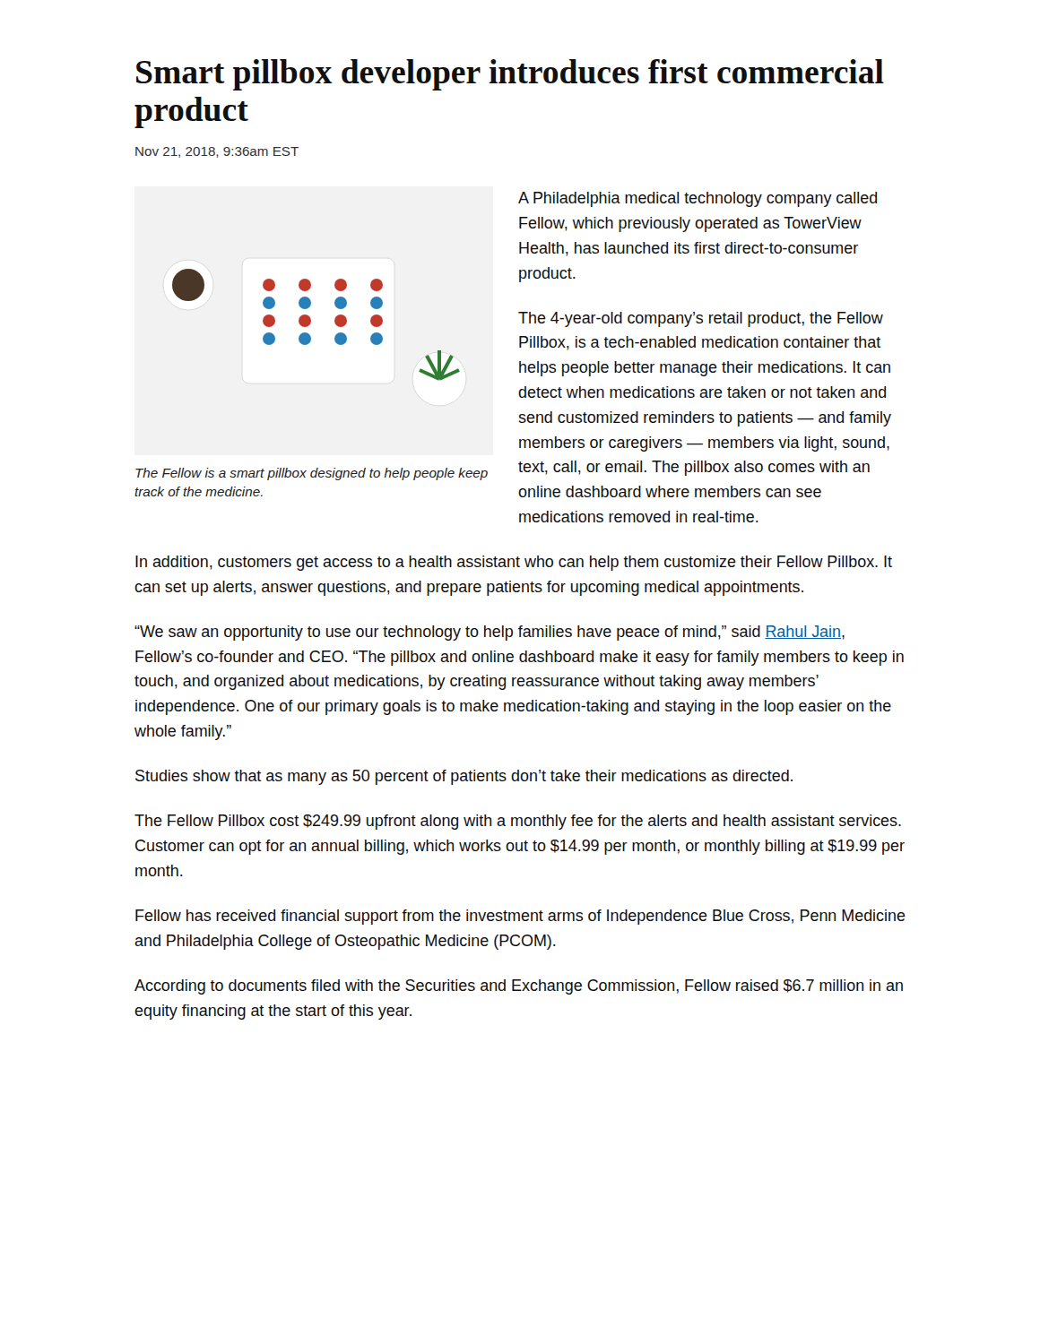Smart pillbox developer introduces first commercial product
Nov 21, 2018, 9:36am EST
The Fellow is a smart pillbox designed to help people keep track of the medicine.
A Philadelphia medical technology company called Fellow, which previously operated as TowerView Health, has launched its first direct-to-consumer product.
The 4-year-old company’s retail product, the Fellow Pillbox, is a tech-enabled medication container that helps people better manage their medications. It can detect when medications are taken or not taken and send customized reminders to patients — and family members or caregivers — members via light, sound, text, call, or email. The pillbox also comes with an online dashboard where members can see medications removed in real-time.
In addition, customers get access to a health assistant who can help them customize their Fellow Pillbox. It can set up alerts, answer questions, and prepare patients for upcoming medical appointments.
“We saw an opportunity to use our technology to help families have peace of mind,” said Rahul Jain, Fellow’s co-founder and CEO. “The pillbox and online dashboard make it easy for family members to keep in touch, and organized about medications, by creating reassurance without taking away members’ independence. One of our primary goals is to make medication-taking and staying in the loop easier on the whole family.”
Studies show that as many as 50 percent of patients don’t take their medications as directed.
The Fellow Pillbox cost $249.99 upfront along with a monthly fee for the alerts and health assistant services. Customer can opt for an annual billing, which works out to $14.99 per month, or monthly billing at $19.99 per month.
Fellow has received financial support from the investment arms of Independence Blue Cross, Penn Medicine and Philadelphia College of Osteopathic Medicine (PCOM).
According to documents filed with the Securities and Exchange Commission, Fellow raised $6.7 million in an equity financing at the start of this year.